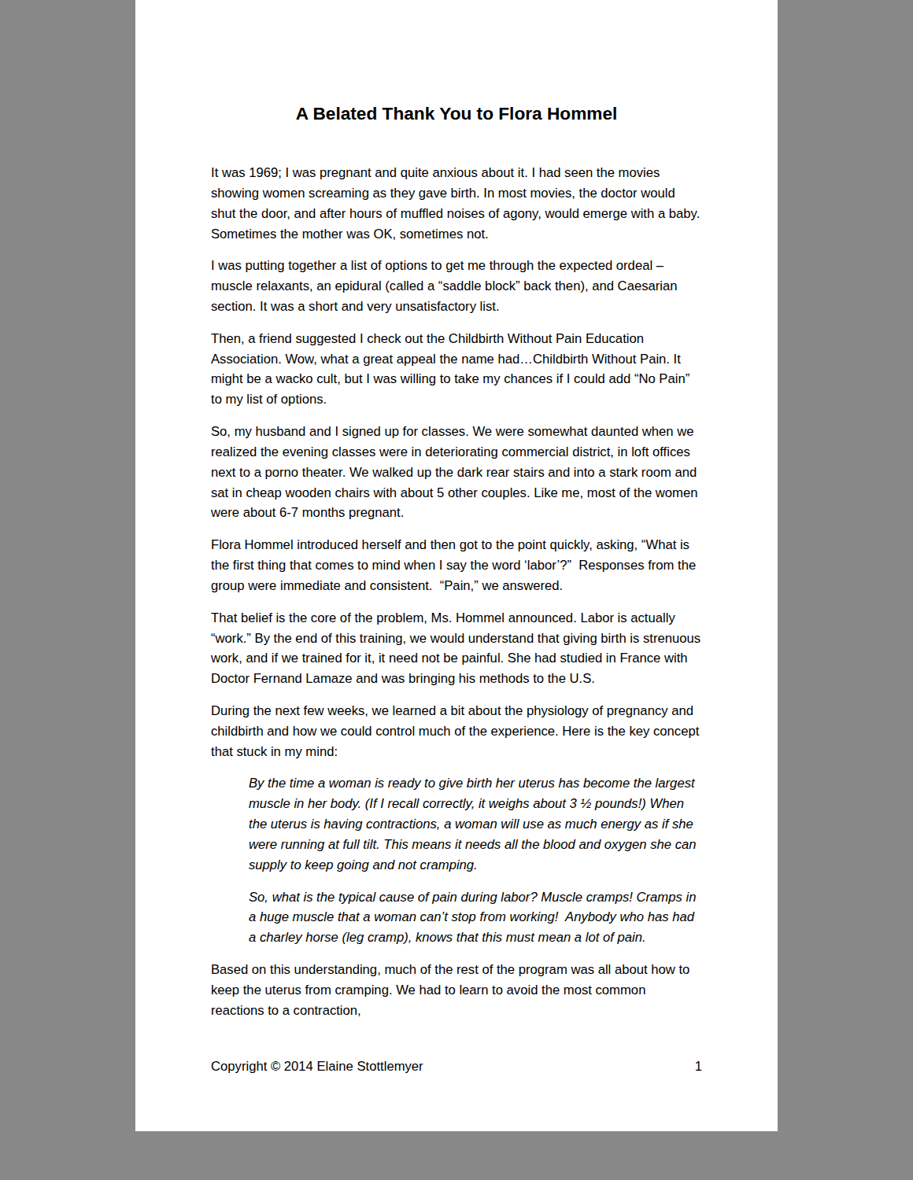A Belated Thank You to Flora Hommel
It was 1969; I was pregnant and quite anxious about it. I had seen the movies showing women screaming as they gave birth. In most movies, the doctor would shut the door, and after hours of muffled noises of agony, would emerge with a baby. Sometimes the mother was OK, sometimes not.
I was putting together a list of options to get me through the expected ordeal – muscle relaxants, an epidural (called a “saddle block” back then), and Caesarian section. It was a short and very unsatisfactory list.
Then, a friend suggested I check out the Childbirth Without Pain Education Association. Wow, what a great appeal the name had…Childbirth Without Pain. It might be a wacko cult, but I was willing to take my chances if I could add “No Pain” to my list of options.
So, my husband and I signed up for classes. We were somewhat daunted when we realized the evening classes were in deteriorating commercial district, in loft offices next to a porno theater. We walked up the dark rear stairs and into a stark room and sat in cheap wooden chairs with about 5 other couples. Like me, most of the women were about 6-7 months pregnant.
Flora Hommel introduced herself and then got to the point quickly, asking, “What is the first thing that comes to mind when I say the word ‘labor’?” Responses from the group were immediate and consistent. “Pain,” we answered.
That belief is the core of the problem, Ms. Hommel announced. Labor is actually “work.” By the end of this training, we would understand that giving birth is strenuous work, and if we trained for it, it need not be painful. She had studied in France with Doctor Fernand Lamaze and was bringing his methods to the U.S.
During the next few weeks, we learned a bit about the physiology of pregnancy and childbirth and how we could control much of the experience. Here is the key concept that stuck in my mind:
By the time a woman is ready to give birth her uterus has become the largest muscle in her body. (If I recall correctly, it weighs about 3 ½ pounds!) When the uterus is having contractions, a woman will use as much energy as if she were running at full tilt. This means it needs all the blood and oxygen she can supply to keep going and not cramping.
So, what is the typical cause of pain during labor? Muscle cramps! Cramps in a huge muscle that a woman can’t stop from working! Anybody who has had a charley horse (leg cramp), knows that this must mean a lot of pain.
Based on this understanding, much of the rest of the program was all about how to keep the uterus from cramping. We had to learn to avoid the most common reactions to a contraction,
Copyright © 2014 Elaine Stottlemyer 1